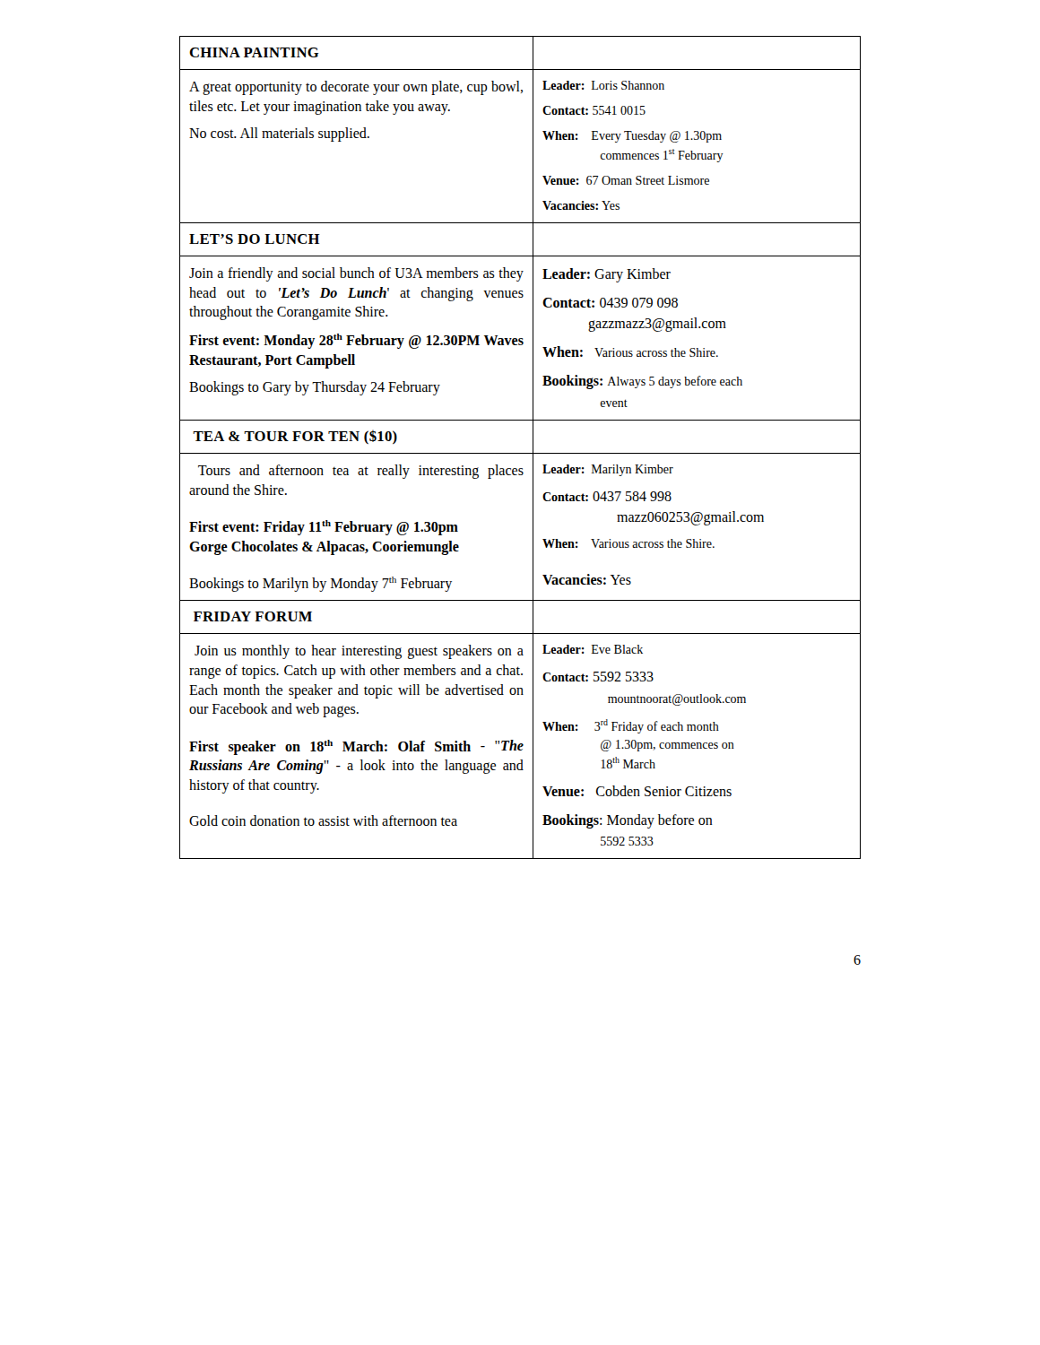| CHINA PAINTING | |
| A great opportunity to decorate your own plate, cup bowl, tiles etc. Let your imagination take you away. No cost. All materials supplied. | Leader: Loris Shannon Contact: 5541 0015 When: Every Tuesday @ 1.30pm commences 1 st February Venue: 67 Oman Street Lismore Vacancies: Yes |
| LET’S DO LUNCH | |
| Join a friendly and social bunch of U3A members as they head out to 'Let’s Do Lunch ' at changing venues throughout the Corangamite Shire. First event: Monday 28 th February @ 12.30PM Waves Restaurant, Port Campbell Bookings to Gary by Thursday 24 February | Leader: Gary Kimber Contact: 0439 079 098 gazzmazz3@gmail.com When: Various across the Shire. Bookings: Always 5 days before each event |
| TEA & TOUR FOR TEN ($10) | |
| Tours and afternoon tea at really interesting places around the Shire. First event: Friday 11 th February @ 1.30pm Gorge Chocolates & Alpacas, Cooriemungle Bookings to Marilyn by Monday 7 th February | Leader: Marilyn Kimber Contact: 0437 584 998 mazz060253@gmail.com When: Various across the Shire. Vacancies: Yes |
| FRIDAY FORUM | |
| Join us monthly to hear interesting guest speakers on a range of topics. Catch up with other members and a chat. Each month the speaker and topic will be advertised on our Facebook and web pages. First speaker on 18 th March: Olaf Smith - " The Russians Are Coming " - a look into the language and history of that country. Gold coin donation to assist with afternoon tea | Leader: Eve Black Contact: 5592 5333 mountnoorat@outlook.com When: 3 rd Friday of each month @ 1.30pm, commences on 18 th March Venue: Cobden Senior Citizens Bookings : Monday before on 5592 5333 |
6